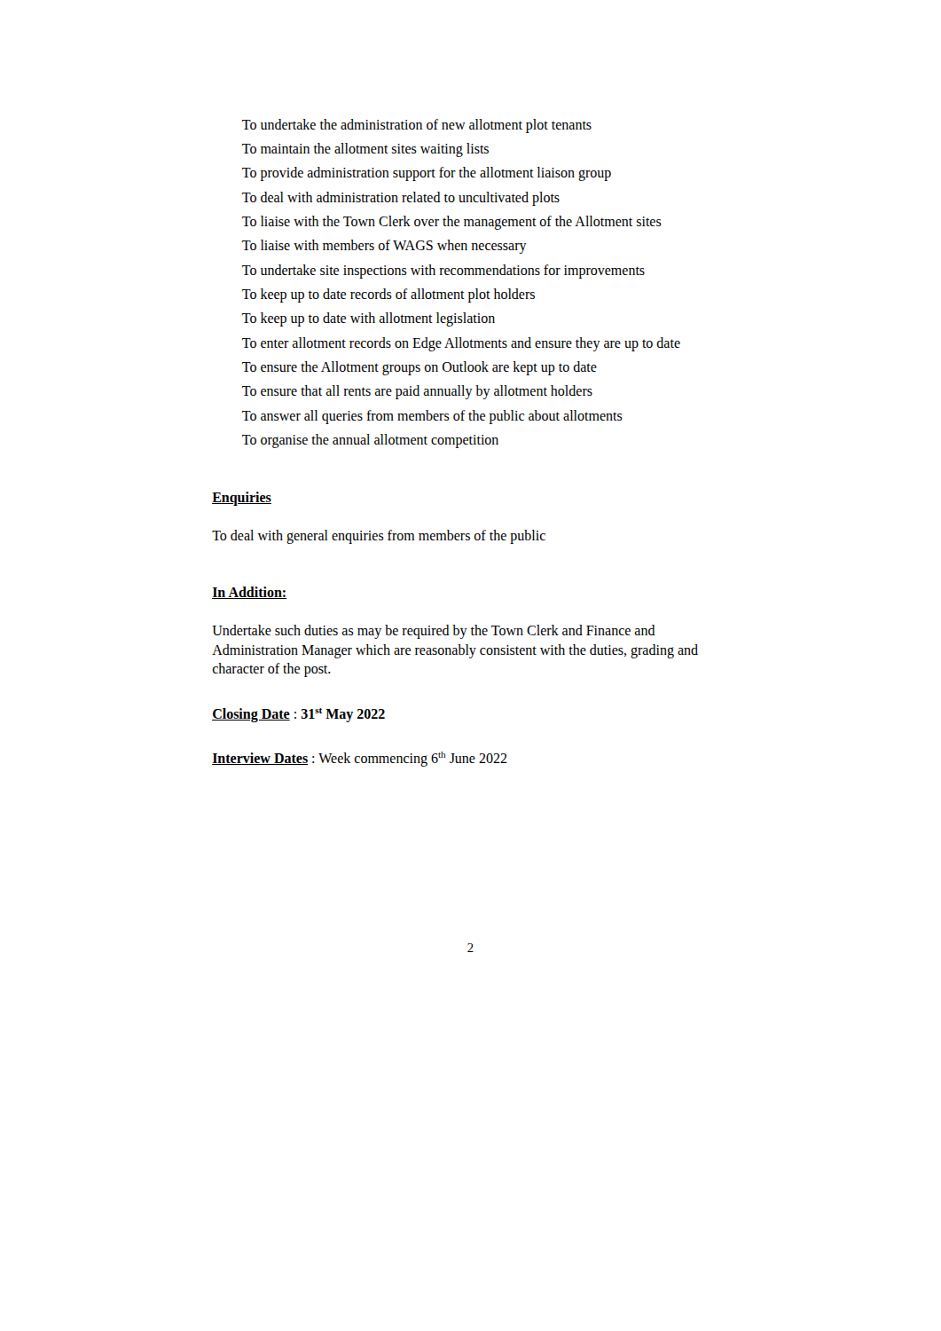To undertake the administration of new allotment plot tenants
To maintain the allotment sites waiting lists
To provide administration support for the allotment liaison group
To deal with administration related to uncultivated plots
To liaise with the Town Clerk over the management of the Allotment sites
To liaise with members of WAGS when necessary
To undertake site inspections with recommendations for improvements
To keep up to date records of allotment plot holders
To keep up to date with allotment legislation
To enter allotment records on Edge Allotments and ensure they are up to date
To ensure the Allotment groups on Outlook are kept up to date
To ensure that all rents are paid annually by allotment holders
To answer all queries from members of the public about allotments
To organise the annual allotment competition
Enquiries
To deal with general enquiries from members of the public
In Addition:
Undertake such duties as may be required by the Town Clerk and Finance and Administration Manager which are reasonably consistent with the duties, grading and character of the post.
Closing Date : 31st May 2022
Interview Dates : Week commencing 6th June 2022
2